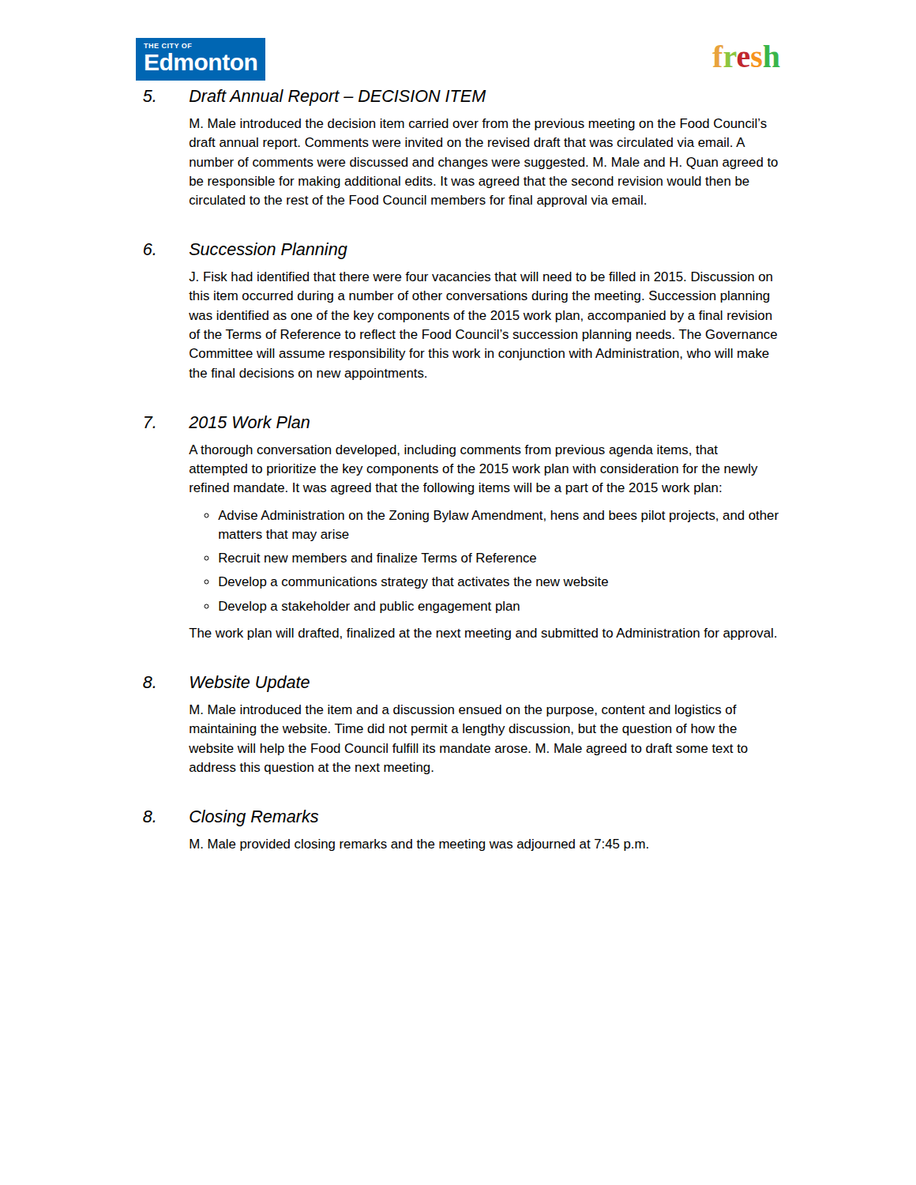The City of Edmonton
fresh
Draft Annual Report – DECISION ITEM
M. Male introduced the decision item carried over from the previous meeting on the Food Council’s draft annual report. Comments were invited on the revised draft that was circulated via email. A number of comments were discussed and changes were suggested. M. Male and H. Quan agreed to be responsible for making additional edits. It was agreed that the second revision would then be circulated to the rest of the Food Council members for final approval via email.
Succession Planning
J. Fisk had identified that there were four vacancies that will need to be filled in 2015. Discussion on this item occurred during a number of other conversations during the meeting. Succession planning was identified as one of the key components of the 2015 work plan, accompanied by a final revision of the Terms of Reference to reflect the Food Council’s succession planning needs. The Governance Committee will assume responsibility for this work in conjunction with Administration, who will make the final decisions on new appointments.
2015 Work Plan
A thorough conversation developed, including comments from previous agenda items, that attempted to prioritize the key components of the 2015 work plan with consideration for the newly refined mandate. It was agreed that the following items will be a part of the 2015 work plan:
Advise Administration on the Zoning Bylaw Amendment, hens and bees pilot projects, and other matters that may arise
Recruit new members and finalize Terms of Reference
Develop a communications strategy that activates the new website
Develop a stakeholder and public engagement plan
The work plan will drafted, finalized at the next meeting and submitted to Administration for approval.
Website Update
M. Male introduced the item and a discussion ensued on the purpose, content and logistics of maintaining the website. Time did not permit a lengthy discussion, but the question of how the website will help the Food Council fulfill its mandate arose. M. Male agreed to draft some text to address this question at the next meeting.
Closing Remarks
M. Male provided closing remarks and the meeting was adjourned at 7:45 p.m.